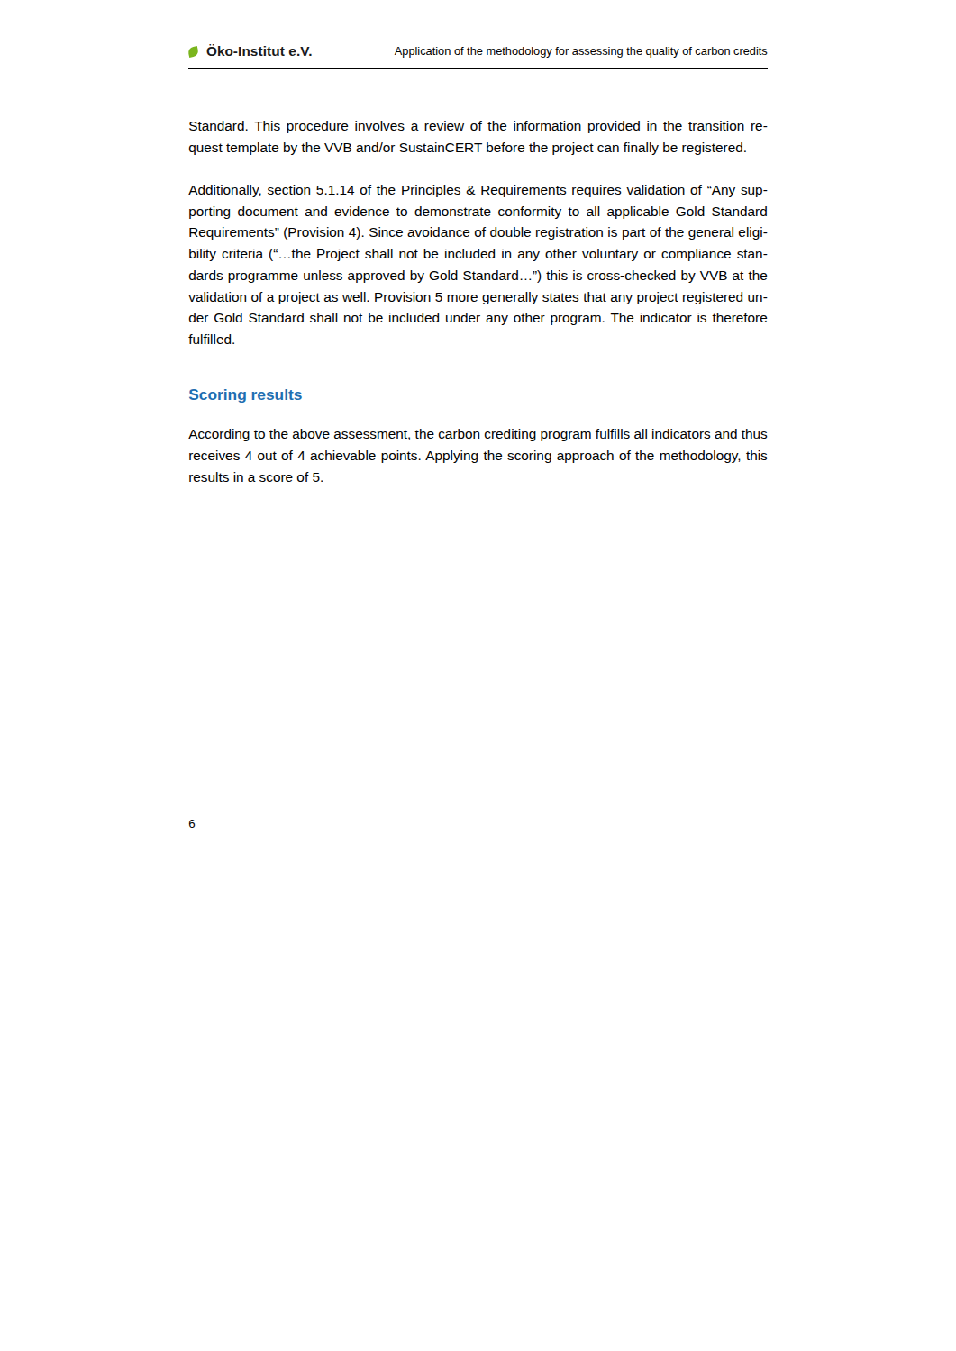Öko-Institut e.V.
Application of the methodology for assessing the quality of carbon credits
Standard. This procedure involves a review of the information provided in the transition request template by the VVB and/or SustainCERT before the project can finally be registered.
Additionally, section 5.1.14 of the Principles & Requirements requires validation of “Any supporting document and evidence to demonstrate conformity to all applicable Gold Standard Requirements” (Provision 4). Since avoidance of double registration is part of the general eligibility criteria (“…the Project shall not be included in any other voluntary or compliance standards programme unless approved by Gold Standard…”) this is cross-checked by VVB at the validation of a project as well. Provision 5 more generally states that any project registered under Gold Standard shall not be included under any other program. The indicator is therefore fulfilled.
Scoring results
According to the above assessment, the carbon crediting program fulfills all indicators and thus receives 4 out of 4 achievable points. Applying the scoring approach of the methodology, this results in a score of 5.
6